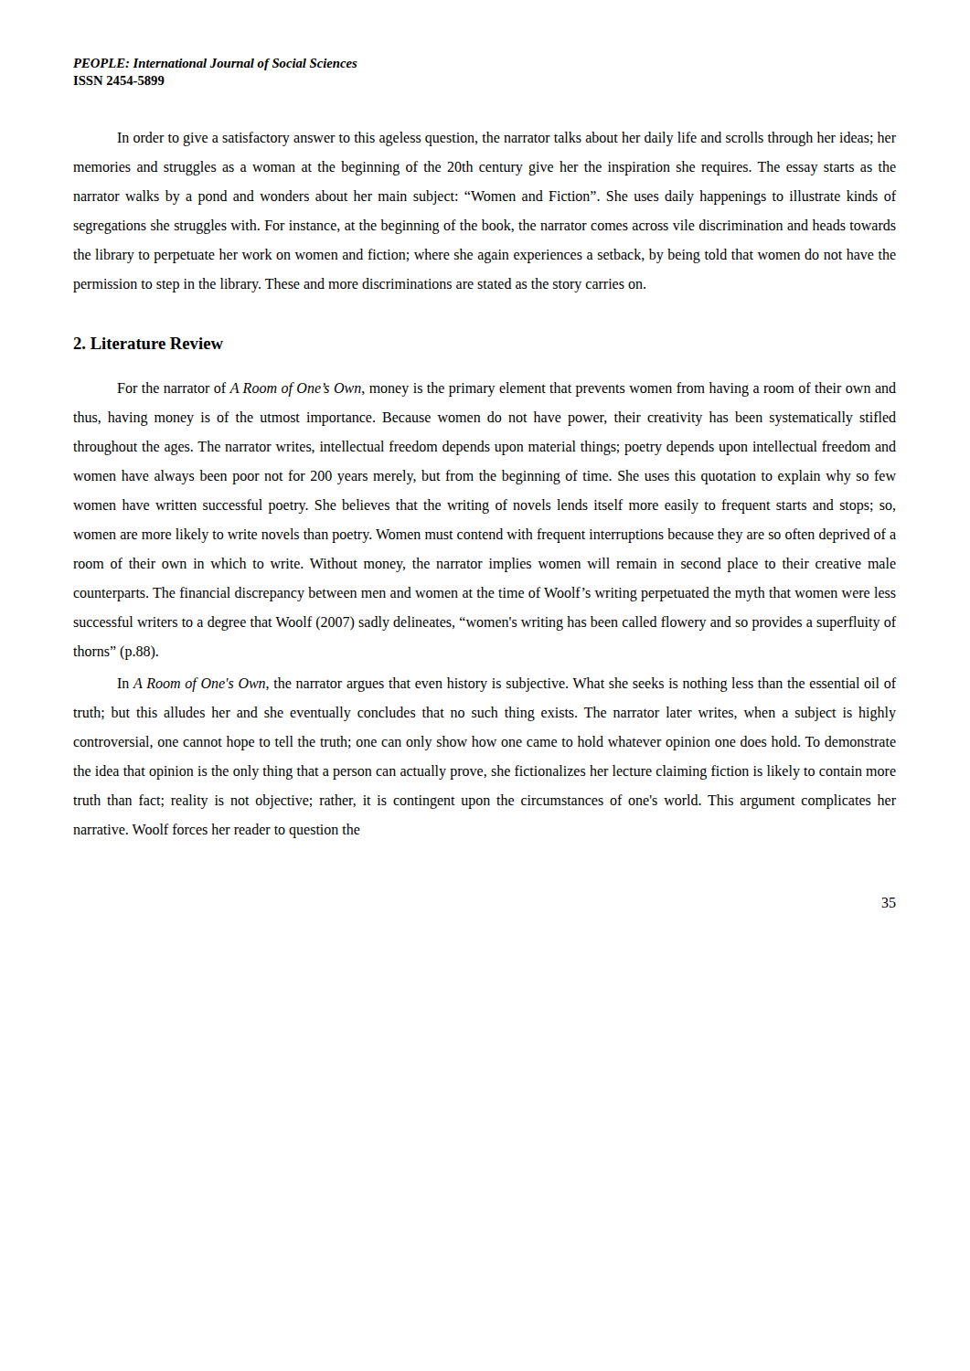PEOPLE: International Journal of Social Sciences
ISSN 2454-5899
In order to give a satisfactory answer to this ageless question, the narrator talks about her daily life and scrolls through her ideas; her memories and struggles as a woman at the beginning of the 20th century give her the inspiration she requires. The essay starts as the narrator walks by a pond and wonders about her main subject: “Women and Fiction”. She uses daily happenings to illustrate kinds of segregations she struggles with. For instance, at the beginning of the book, the narrator comes across vile discrimination and heads towards the library to perpetuate her work on women and fiction; where she again experiences a setback, by being told that women do not have the permission to step in the library. These and more discriminations are stated as the story carries on.
2. Literature Review
For the narrator of A Room of One’s Own, money is the primary element that prevents women from having a room of their own and thus, having money is of the utmost importance. Because women do not have power, their creativity has been systematically stifled throughout the ages. The narrator writes, intellectual freedom depends upon material things; poetry depends upon intellectual freedom and women have always been poor not for 200 years merely, but from the beginning of time. She uses this quotation to explain why so few women have written successful poetry. She believes that the writing of novels lends itself more easily to frequent starts and stops; so, women are more likely to write novels than poetry. Women must contend with frequent interruptions because they are so often deprived of a room of their own in which to write. Without money, the narrator implies women will remain in second place to their creative male counterparts. The financial discrepancy between men and women at the time of Woolf’s writing perpetuated the myth that women were less successful writers to a degree that Woolf (2007) sadly delineates, “women's writing has been called flowery and so provides a superfluity of thorns” (p.88).
In A Room of One's Own, the narrator argues that even history is subjective. What she seeks is nothing less than the essential oil of truth; but this alludes her and she eventually concludes that no such thing exists. The narrator later writes, when a subject is highly controversial, one cannot hope to tell the truth; one can only show how one came to hold whatever opinion one does hold. To demonstrate the idea that opinion is the only thing that a person can actually prove, she fictionalizes her lecture claiming fiction is likely to contain more truth than fact; reality is not objective; rather, it is contingent upon the circumstances of one's world. This argument complicates her narrative. Woolf forces her reader to question the
35